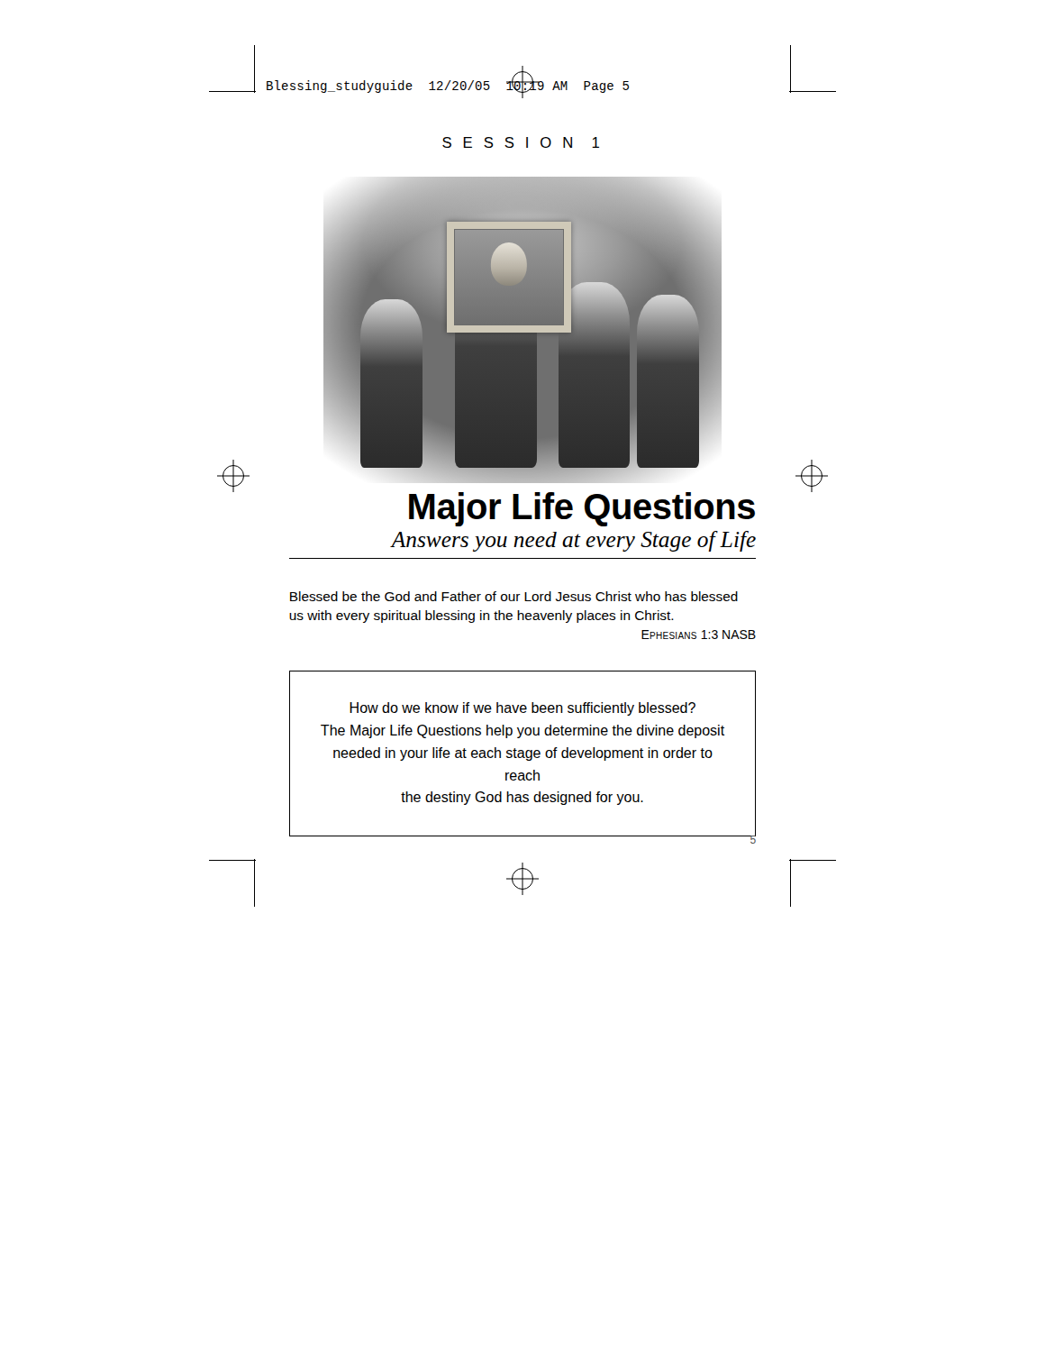Blessing_studyguide 12/20/05 10:19 AM Page 5
S E S S I O N 1
Major Life Questions
Answers you need at every Stage of Life
Blessed be the God and Father of our Lord Jesus Christ who has blessed us with every spiritual blessing in the heavenly places in Christ.
Ephesians 1:3 NASB
How do we know if we have been sufficiently blessed?
The Major Life Questions help you determine the divine deposit
needed in your life at each stage of development in order to reach
the destiny God has designed for you.
5